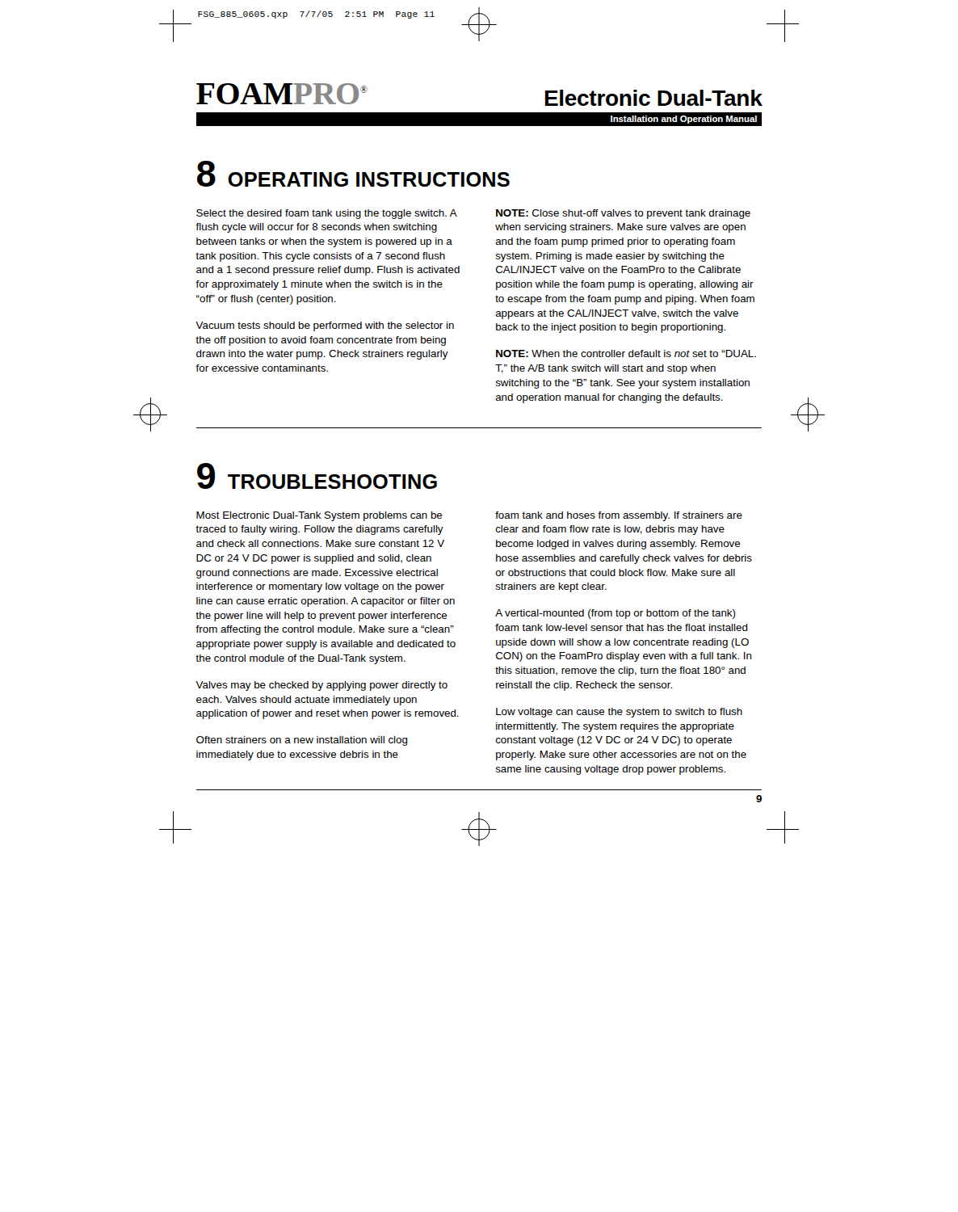FSG_885_0605.qxp 7/7/05 2:51 PM Page 11
FOAM PRO®
Electronic Dual-Tank
Installation and Operation Manual
8
OPERATING INSTRUCTIONS
Select the desired foam tank using the toggle switch. A flush cycle will occur for 8 seconds when switching between tanks or when the system is powered up in a tank position. This cycle consists of a 7 second flush and a 1 second pressure relief dump. Flush is activated for approximately 1 minute when the switch is in the “off” or flush (center) position.
Vacuum tests should be performed with the selector in the off position to avoid foam concentrate from being drawn into the water pump. Check strainers regularly for excessive contaminants.
NOTE: Close shut-off valves to prevent tank drainage when servicing strainers. Make sure valves are open and the foam pump primed prior to operating foam system. Priming is made easier by switching the CAL/INJECT valve on the FoamPro to the Calibrate position while the foam pump is operating, allowing air to escape from the foam pump and piping. When foam appears at the CAL/INJECT valve, switch the valve back to the inject position to begin proportioning.
NOTE: When the controller default is not set to “DUAL. T,” the A/B tank switch will start and stop when switching to the “B” tank. See your system installation and operation manual for changing the defaults.
9
TROUBLESHOOTING
Most Electronic Dual-Tank System problems can be traced to faulty wiring. Follow the diagrams carefully and check all connections. Make sure constant 12 V DC or 24 V DC power is supplied and solid, clean ground connections are made. Excessive electrical interference or momentary low voltage on the power line can cause erratic operation. A capacitor or filter on the power line will help to prevent power interference from affecting the control module. Make sure a “clean” appropriate power supply is available and dedicated to the control module of the Dual-Tank system.
Valves may be checked by applying power directly to each. Valves should actuate immediately upon application of power and reset when power is removed.
Often strainers on a new installation will clog immediately due to excessive debris in the
foam tank and hoses from assembly. If strainers are clear and foam flow rate is low, debris may have become lodged in valves during assembly. Remove hose assemblies and carefully check valves for debris or obstructions that could block flow. Make sure all strainers are kept clear.
A vertical-mounted (from top or bottom of the tank) foam tank low-level sensor that has the float installed upside down will show a low concentrate reading (LO CON) on the FoamPro display even with a full tank. In this situation, remove the clip, turn the float 180° and reinstall the clip. Recheck the sensor.
Low voltage can cause the system to switch to flush intermittently. The system requires the appropriate constant voltage (12 V DC or 24 V DC) to operate properly. Make sure other accessories are not on the same line causing voltage drop power problems.
9